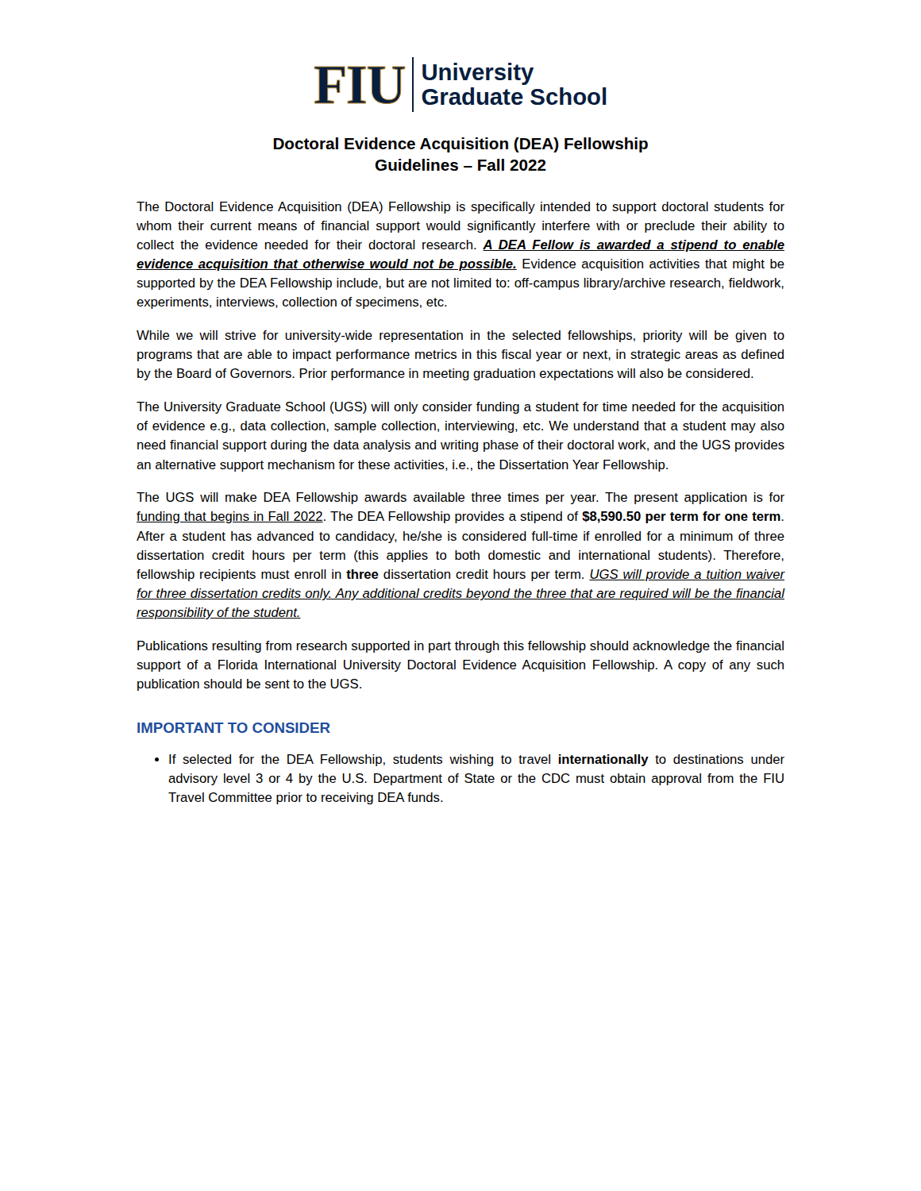FIU University
Graduate School
Doctoral Evidence Acquisition (DEA) Fellowship
Guidelines – Fall 2022
The Doctoral Evidence Acquisition (DEA) Fellowship is specifically intended to support doctoral students for whom their current means of financial support would significantly interfere with or preclude their ability to collect the evidence needed for their doctoral research. A DEA Fellow is awarded a stipend to enable evidence acquisition that otherwise would not be possible. Evidence acquisition activities that might be supported by the DEA Fellowship include, but are not limited to: off-campus library/archive research, fieldwork, experiments, interviews, collection of specimens, etc.
While we will strive for university-wide representation in the selected fellowships, priority will be given to programs that are able to impact performance metrics in this fiscal year or next, in strategic areas as defined by the Board of Governors. Prior performance in meeting graduation expectations will also be considered.
The University Graduate School (UGS) will only consider funding a student for time needed for the acquisition of evidence e.g., data collection, sample collection, interviewing, etc. We understand that a student may also need financial support during the data analysis and writing phase of their doctoral work, and the UGS provides an alternative support mechanism for these activities, i.e., the Dissertation Year Fellowship.
The UGS will make DEA Fellowship awards available three times per year. The present application is for funding that begins in Fall 2022. The DEA Fellowship provides a stipend of $8,590.50 per term for one term. After a student has advanced to candidacy, he/she is considered full-time if enrolled for a minimum of three dissertation credit hours per term (this applies to both domestic and international students). Therefore, fellowship recipients must enroll in three dissertation credit hours per term. UGS will provide a tuition waiver for three dissertation credits only. Any additional credits beyond the three that are required will be the financial responsibility of the student.
Publications resulting from research supported in part through this fellowship should acknowledge the financial support of a Florida International University Doctoral Evidence Acquisition Fellowship. A copy of any such publication should be sent to the UGS.
IMPORTANT TO CONSIDER
If selected for the DEA Fellowship, students wishing to travel internationally to destinations under advisory level 3 or 4 by the U.S. Department of State or the CDC must obtain approval from the FIU Travel Committee prior to receiving DEA funds.